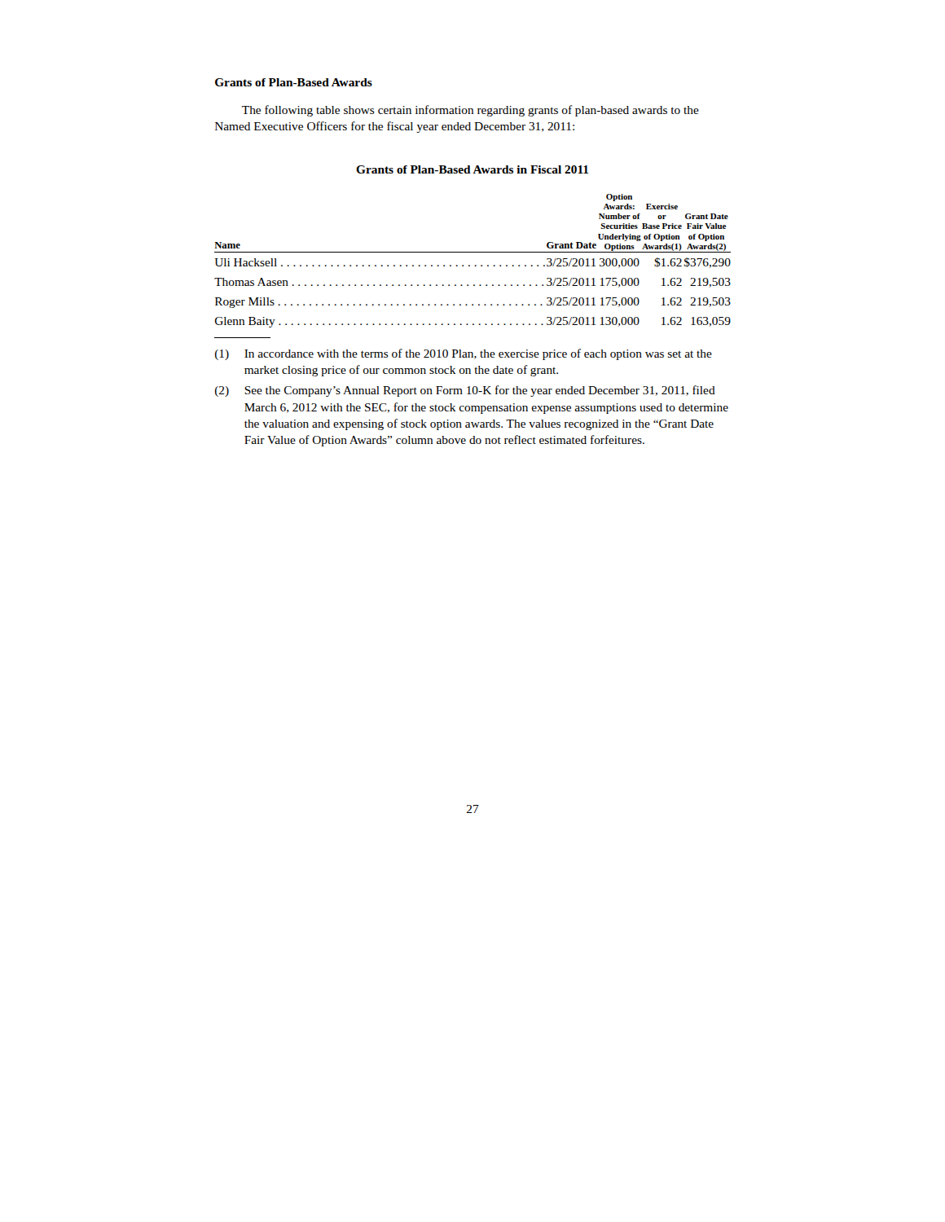Grants of Plan-Based Awards
The following table shows certain information regarding grants of plan-based awards to the Named Executive Officers for the fiscal year ended December 31, 2011:
Grants of Plan-Based Awards in Fiscal 2011
| Name | Grant Date | Option Awards: Number of Securities Underlying Options | Exercise or Base Price of Option Awards(1) | Grant Date Fair Value of Option Awards(2) |
| --- | --- | --- | --- | --- |
| Uli Hacksell . . . . . . . . . . . . . . . . . . . . . . . . . . . . . . . . . . . . . . . . . . . | 3/25/2011 | 300,000 | $1.62 | $376,290 |
| Thomas Aasen . . . . . . . . . . . . . . . . . . . . . . . . . . . . . . . . . . . . . . . . . | 3/25/2011 | 175,000 | 1.62 | 219,503 |
| Roger Mills . . . . . . . . . . . . . . . . . . . . . . . . . . . . . . . . . . . . . . . . . . . | 3/25/2011 | 175,000 | 1.62 | 219,503 |
| Glenn Baity . . . . . . . . . . . . . . . . . . . . . . . . . . . . . . . . . . . . . . . . . . . | 3/25/2011 | 130,000 | 1.62 | 163,059 |
(1) In accordance with the terms of the 2010 Plan, the exercise price of each option was set at the market closing price of our common stock on the date of grant.
(2) See the Company’s Annual Report on Form 10-K for the year ended December 31, 2011, filed March 6, 2012 with the SEC, for the stock compensation expense assumptions used to determine the valuation and expensing of stock option awards. The values recognized in the “Grant Date Fair Value of Option Awards” column above do not reflect estimated forfeitures.
27